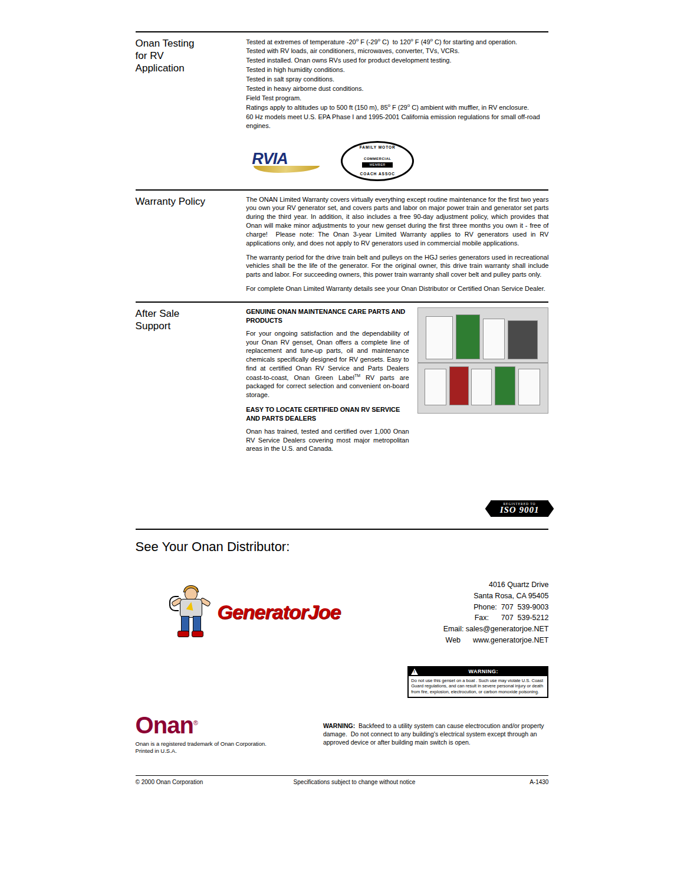Onan Testing
for RV
Application
Tested at extremes of temperature -20o F (-29o C) to 120o F (49o C) for starting and operation.
Tested with RV loads, air conditioners, microwaves, converter, TVs, VCRs.
Tested installed. Onan owns RVs used for product development testing.
Tested in high humidity conditions.
Tested in salt spray conditions.
Tested in heavy airborne dust conditions.
Field Test program.
Ratings apply to altitudes up to 500 ft (150 m), 85o F (29o C) ambient with muffler, in RV enclosure.
60 Hz models meet U.S. EPA Phase I and 1995-2001 California emission regulations for small off-road engines.
RVIA FAMILY MOTOR COMMERCIAL MEMBER COACH ASSOC
Warranty Policy
The ONAN Limited Warranty covers virtually everything except routine maintenance for the first two years you own your RV generator set, and covers parts and labor on major power train and generator set parts during the third year. In addition, it also includes a free 90-day adjustment policy, which provides that Onan will make minor adjustments to your new genset during the first three months you own it - free of charge! Please note: The Onan 3-year Limited Warranty applies to RV generators used in RV applications only, and does not apply to RV generators used in commercial mobile applications.
The warranty period for the drive train belt and pulleys on the HGJ series generators used in recreational vehicles shall be the life of the generator. For the original owner, this drive train warranty shall include parts and labor. For succeeding owners, this power train warranty shall cover belt and pulley parts only.
For complete Onan Limited Warranty details see your Onan Distributor or Certified Onan Service Dealer.
After Sale
Support
GENUINE ONAN MAINTENANCE CARE PARTS AND PRODUCTS
For your ongoing satisfaction and the dependability of your Onan RV genset, Onan offers a complete line of replacement and tune-up parts, oil and maintenance chemicals specifically designed for RV gensets. Easy to find at certified Onan RV Service and Parts Dealers coast-to-coast, Onan Green LabelTM RV parts are packaged for correct selection and convenient on-board storage.
EASY TO LOCATE CERTIFIED ONAN RV SERVICE AND PARTS DEALERS
Onan has trained, tested and certified over 1,000 Onan RV Service Dealers covering most major metropolitan areas in the U.S. and Canada.
REGISTERED TO ISO 9001
See Your Onan Distributor:
GeneratorJoe
4016 Quartz Drive
Santa Rosa, CA 95405
Phone: 707 539-9003
Fax: 707 539-5212
Email: sales@generatorjoe.NET
Web www.generatorjoe.NET
WARNING:
Do not use this genset on a boat . Such use may violate U.S. Coast Guard regulations, and can result in severe personal injury or death from fire, explosion, electrocution, or carbon monoxide poisoning.
Onan®
Onan is a registered trademark of Onan Corporation.
Printed in U.S.A.
WARNING: Backfeed to a utility system can cause electrocution and/or property damage. Do not connect to any building's electrical system except through an approved device or after building main switch is open.
© 2000 Onan Corporation
Specifications subject to change without notice
A-1430